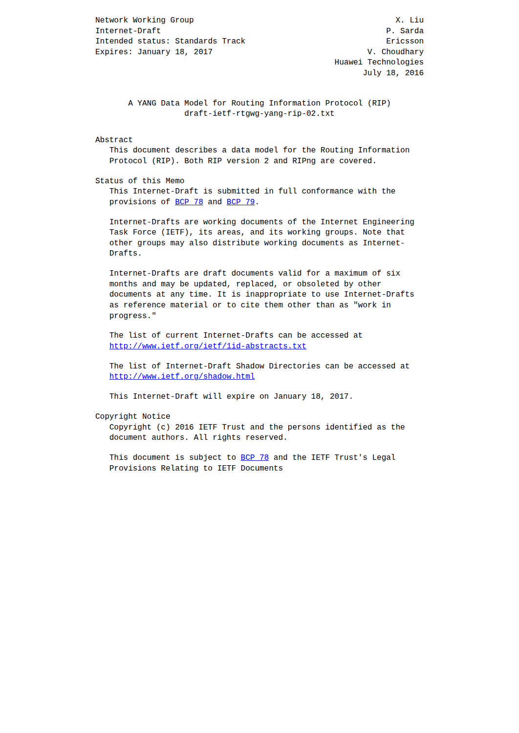Network Working Group X. Liu
Internet-Draft P. Sarda
Intended status: Standards Track Ericsson
Expires: January 18, 2017 V. Choudhary
Huawei Technologies
July 18, 2016
A YANG Data Model for Routing Information Protocol (RIP)
draft-ietf-rtgwg-yang-rip-02.txt
Abstract
This document describes a data model for the Routing Information Protocol (RIP). Both RIP version 2 and RIPng are covered.
Status of this Memo
This Internet-Draft is submitted in full conformance with the provisions of BCP 78 and BCP 79.
Internet-Drafts are working documents of the Internet Engineering Task Force (IETF), its areas, and its working groups. Note that other groups may also distribute working documents as Internet- Drafts.
Internet-Drafts are draft documents valid for a maximum of six months and may be updated, replaced, or obsoleted by other documents at any time. It is inappropriate to use Internet-Drafts as reference material or to cite them other than as "work in progress."
The list of current Internet-Drafts can be accessed at http://www.ietf.org/ietf/1id-abstracts.txt
The list of Internet-Draft Shadow Directories can be accessed at http://www.ietf.org/shadow.html
This Internet-Draft will expire on January 18, 2017.
Copyright Notice
Copyright (c) 2016 IETF Trust and the persons identified as the document authors. All rights reserved.
This document is subject to BCP 78 and the IETF Trust's Legal Provisions Relating to IETF Documents